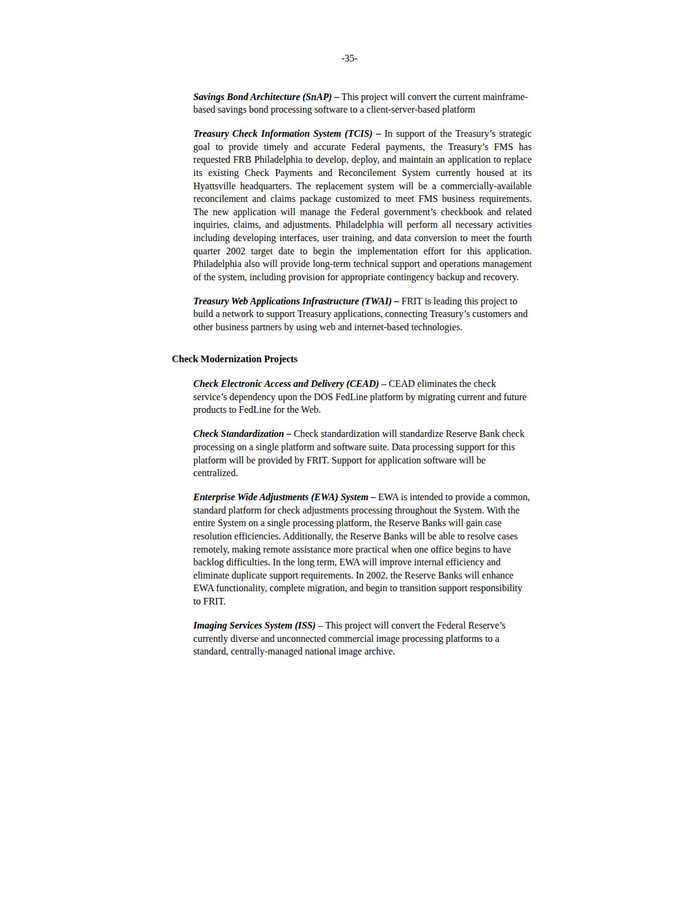-35-
Savings Bond Architecture (SnAP) – This project will convert the current mainframe-based savings bond processing software to a client-server-based platform
Treasury Check Information System (TCIS) – In support of the Treasury’s strategic goal to provide timely and accurate Federal payments, the Treasury’s FMS has requested FRB Philadelphia to develop, deploy, and maintain an application to replace its existing Check Payments and Reconcilement System currently housed at its Hyattsville headquarters. The replacement system will be a commercially-available reconcilement and claims package customized to meet FMS business requirements. The new application will manage the Federal government’s checkbook and related inquiries, claims, and adjustments. Philadelphia will perform all necessary activities including developing interfaces, user training, and data conversion to meet the fourth quarter 2002 target date to begin the implementation effort for this application. Philadelphia also will provide long-term technical support and operations management of the system, including provision for appropriate contingency backup and recovery.
Treasury Web Applications Infrastructure (TWAI) – FRIT is leading this project to build a network to support Treasury applications, connecting Treasury’s customers and other business partners by using web and internet-based technologies.
Check Modernization Projects
Check Electronic Access and Delivery (CEAD) – CEAD eliminates the check service’s dependency upon the DOS FedLine platform by migrating current and future products to FedLine for the Web.
Check Standardization – Check standardization will standardize Reserve Bank check processing on a single platform and software suite. Data processing support for this platform will be provided by FRIT. Support for application software will be centralized.
Enterprise Wide Adjustments (EWA) System – EWA is intended to provide a common, standard platform for check adjustments processing throughout the System. With the entire System on a single processing platform, the Reserve Banks will gain case resolution efficiencies. Additionally, the Reserve Banks will be able to resolve cases remotely, making remote assistance more practical when one office begins to have backlog difficulties. In the long term, EWA will improve internal efficiency and eliminate duplicate support requirements. In 2002, the Reserve Banks will enhance EWA functionality, complete migration, and begin to transition support responsibility to FRIT.
Imaging Services System (ISS) – This project will convert the Federal Reserve’s currently diverse and unconnected commercial image processing platforms to a standard, centrally-managed national image archive.